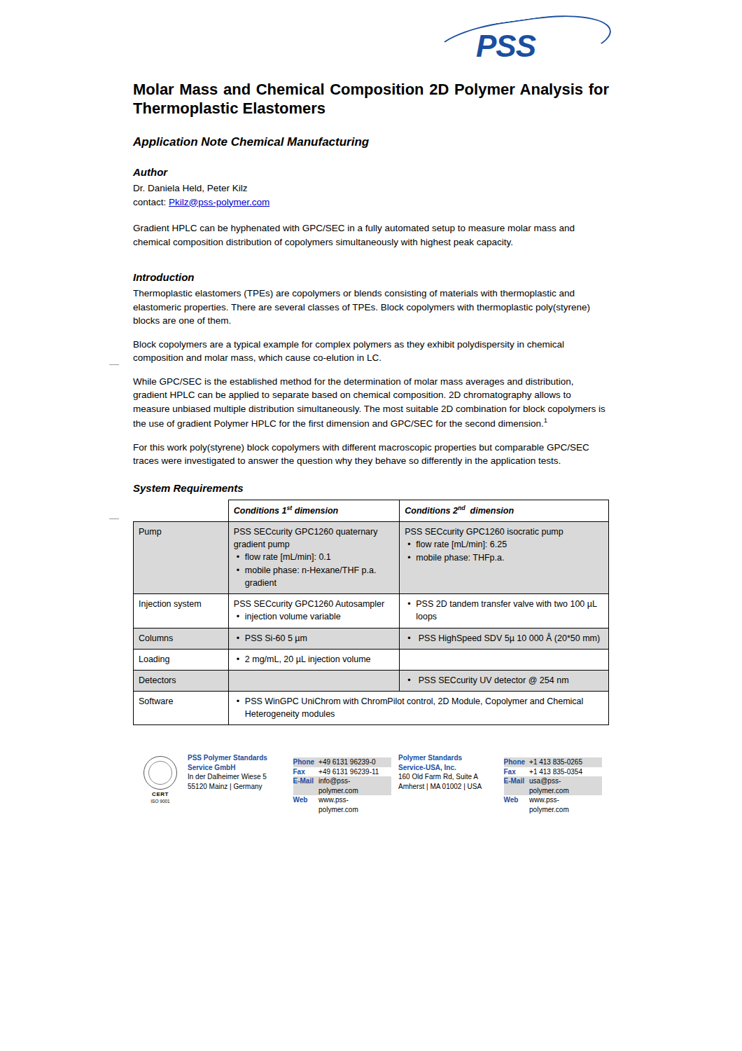PSS
Molar Mass and Chemical Composition 2D Polymer Analysis for Thermoplastic Elastomers
Application Note Chemical Manufacturing
Author
Dr. Daniela Held, Peter Kilz
contact: Pkilz@pss-polymer.com
Gradient HPLC can be hyphenated with GPC/SEC in a fully automated setup to measure molar mass and chemical composition distribution of copolymers simultaneously with highest peak capacity.
Introduction
Thermoplastic elastomers (TPEs) are copolymers or blends consisting of materials with thermoplastic and elastomeric properties. There are several classes of TPEs. Block copolymers with thermoplastic poly(styrene) blocks are one of them.
Block copolymers are a typical example for complex polymers as they exhibit polydispersity in chemical composition and molar mass, which cause co-elution in LC.
While GPC/SEC is the established method for the determination of molar mass averages and distribution, gradient HPLC can be applied to separate based on chemical composition. 2D chromatography allows to measure unbiased multiple distribution simultaneously. The most suitable 2D combination for block copolymers is the use of gradient Polymer HPLC for the first dimension and GPC/SEC for the second dimension.1
For this work poly(styrene) block copolymers with different macroscopic properties but comparable GPC/SEC traces were investigated to answer the question why they behave so differently in the application tests.
System Requirements
| | Conditions 1 st dimension | Conditions 2 nd dimension |
| --- | --- | --- |
| Pump | PSS SECcurity GPC1260 quaternary gradient pump flow rate [mL/min]: 0.1 mobile phase: n-Hexane/THF p.a. gradient | PSS SECcurity GPC1260 isocratic pump flow rate [mL/min]: 6.25 mobile phase: THFp.a. |
| Injection system | PSS SECcurity GPC1260 Autosampler injection volume variable | PSS 2D tandem transfer valve with two 100 µL loops |
| Columns | PSS Si-60 5 µm | PSS HighSpeed SDV 5µ 10 000 Å (20*50 mm) |
| Loading | 2 mg/mL, 20 µL injection volume | |
| Detectors | | PSS SECcurity UV detector @ 254 nm |
| Software | PSS WinGPC UniChrom with ChromPilot control, 2D Module, Copolymer and Chemical Heterogeneity modules |
CERT
ISO 9001
PSS Polymer Standards
Service GmbH
In der Dalheimer Wiese 5
55120 Mainz | Germany
| Phone | +49 6131 96239-0 |
| Fax | +49 6131 96239-11 |
| E-Mail | info@pss-polymer.com |
| Web | www.pss-polymer.com |
Polymer Standards
Service-USA, Inc.
160 Old Farm Rd, Suite A
Amherst | MA 01002 | USA
| Phone | +1 413 835-0265 |
| Fax | +1 413 835-0354 |
| E-Mail | usa@pss-polymer.com |
| Web | www.pss-polymer.com |